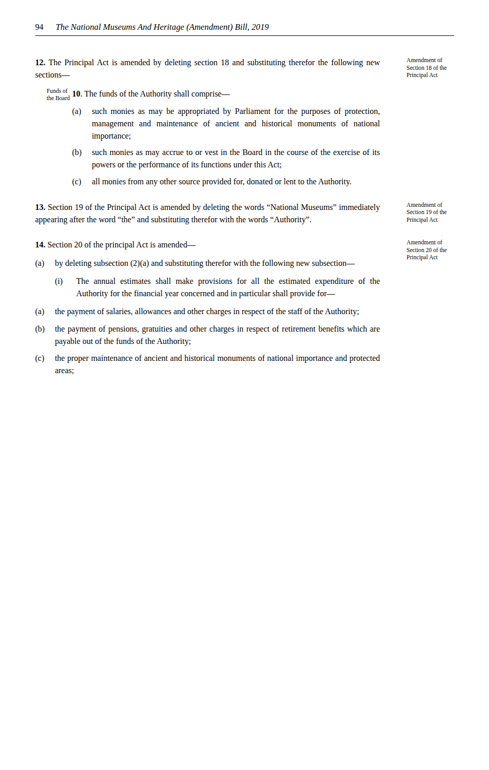94 The National Museums And Heritage (Amendment) Bill, 2019
Amendment of Section 18 of the Principal Act
12. The Principal Act is amended by deleting section 18 and substituting therefor the following new sections—
Funds of the Board 10. The funds of the Authority shall comprise—
(a) such monies as may be appropriated by Parliament for the purposes of protection, management and maintenance of ancient and historical monuments of national importance;
(b) such monies as may accrue to or vest in the Board in the course of the exercise of its powers or the performance of its functions under this Act;
(c) all monies from any other source provided for, donated or lent to the Authority.
Amendment of Section 19 of the Principal Act
13. Section 19 of the Principal Act is amended by deleting the words “National Museums” immediately appearing after the word “the” and substituting therefor with the words “Authority”.
Amendment of Section 20 of the Principal Act
14. Section 20 of the principal Act is amended—
(a) by deleting subsection (2)(a) and substituting therefor with the following new subsection—
(i) The annual estimates shall make provisions for all the estimated expenditure of the Authority for the financial year concerned and in particular shall provide for—
(a) the payment of salaries, allowances and other charges in respect of the staff of the Authority;
(b) the payment of pensions, gratuities and other charges in respect of retirement benefits which are payable out of the funds of the Authority;
(c) the proper maintenance of ancient and historical monuments of national importance and protected areas;